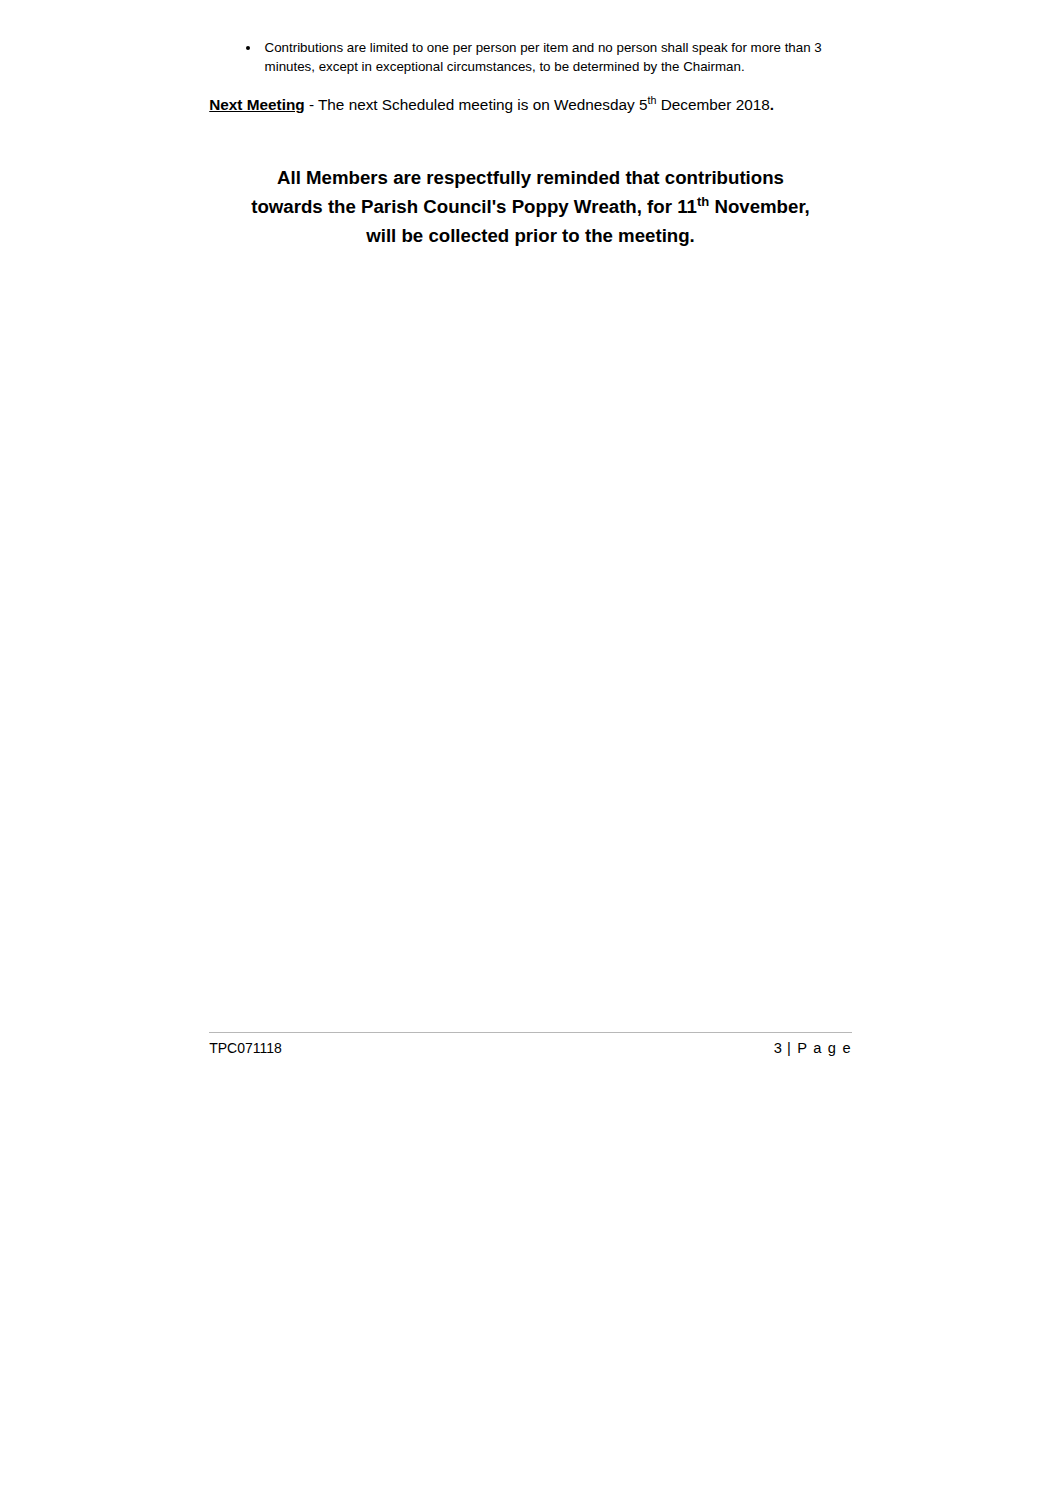Contributions are limited to one per person per item and no person shall speak for more than 3 minutes, except in exceptional circumstances, to be determined by the Chairman.
Next Meeting - The next Scheduled meeting is on Wednesday 5th December 2018.
All Members are respectfully reminded that contributions towards the Parish Council's Poppy Wreath, for 11th November, will be collected prior to the meeting.
TPC071118
3 | P a g e